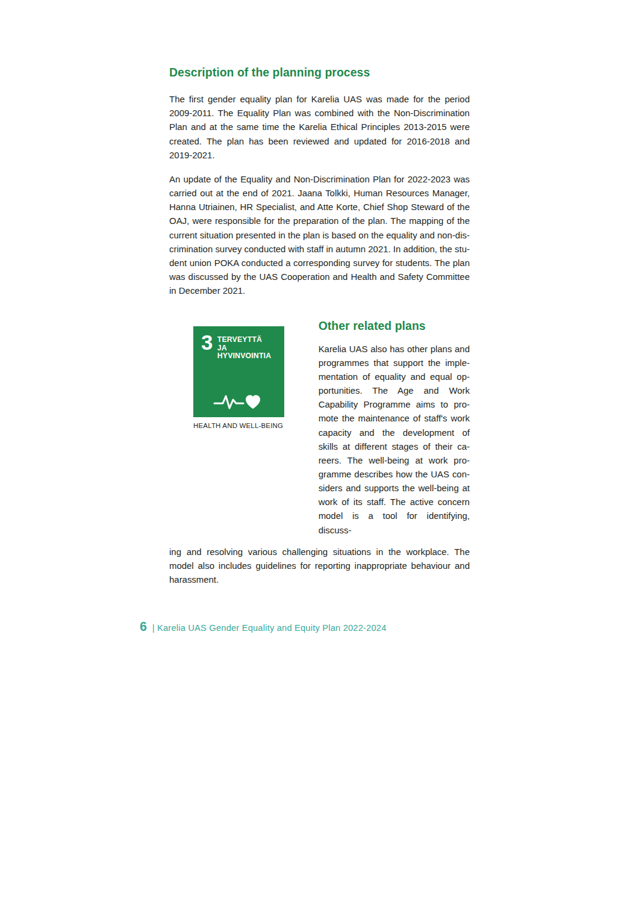Description of the planning process
The first gender equality plan for Karelia UAS was made for the period 2009-2011. The Equality Plan was combined with the Non-Discrimination Plan and at the same time the Karelia Ethical Principles 2013-2015 were created. The plan has been reviewed and updated for 2016-2018 and 2019-2021.
An update of the Equality and Non-Discrimination Plan for 2022-2023 was carried out at the end of 2021. Jaana Tolkki, Human Resources Manager, Hanna Utriainen, HR Specialist, and Atte Korte, Chief Shop Steward of the OAJ, were responsible for the preparation of the plan. The mapping of the current situation presented in the plan is based on the equality and non-discrimination survey conducted with staff in autumn 2021. In addition, the student union POKA conducted a corresponding survey for students. The plan was discussed by the UAS Cooperation and Health and Safety Committee in December 2021.
3 Terveyttä ja
hyvinvointia
Health and well-being
Other related plans
Karelia UAS also has other plans and programmes that support the implementation of equality and equal opportunities. The Age and Work Capability Programme aims to promote the maintenance of staff's work capacity and the development of skills at different stages of their careers. The well-being at work programme describes how the UAS considers and supports the well-being at work of its staff. The active concern model is a tool for identifying, discuss-
ing and resolving various challenging situations in the workplace. The model also includes guidelines for reporting inappropriate behaviour and harassment.
6 | Karelia UAS Gender Equality and Equity Plan 2022-2024